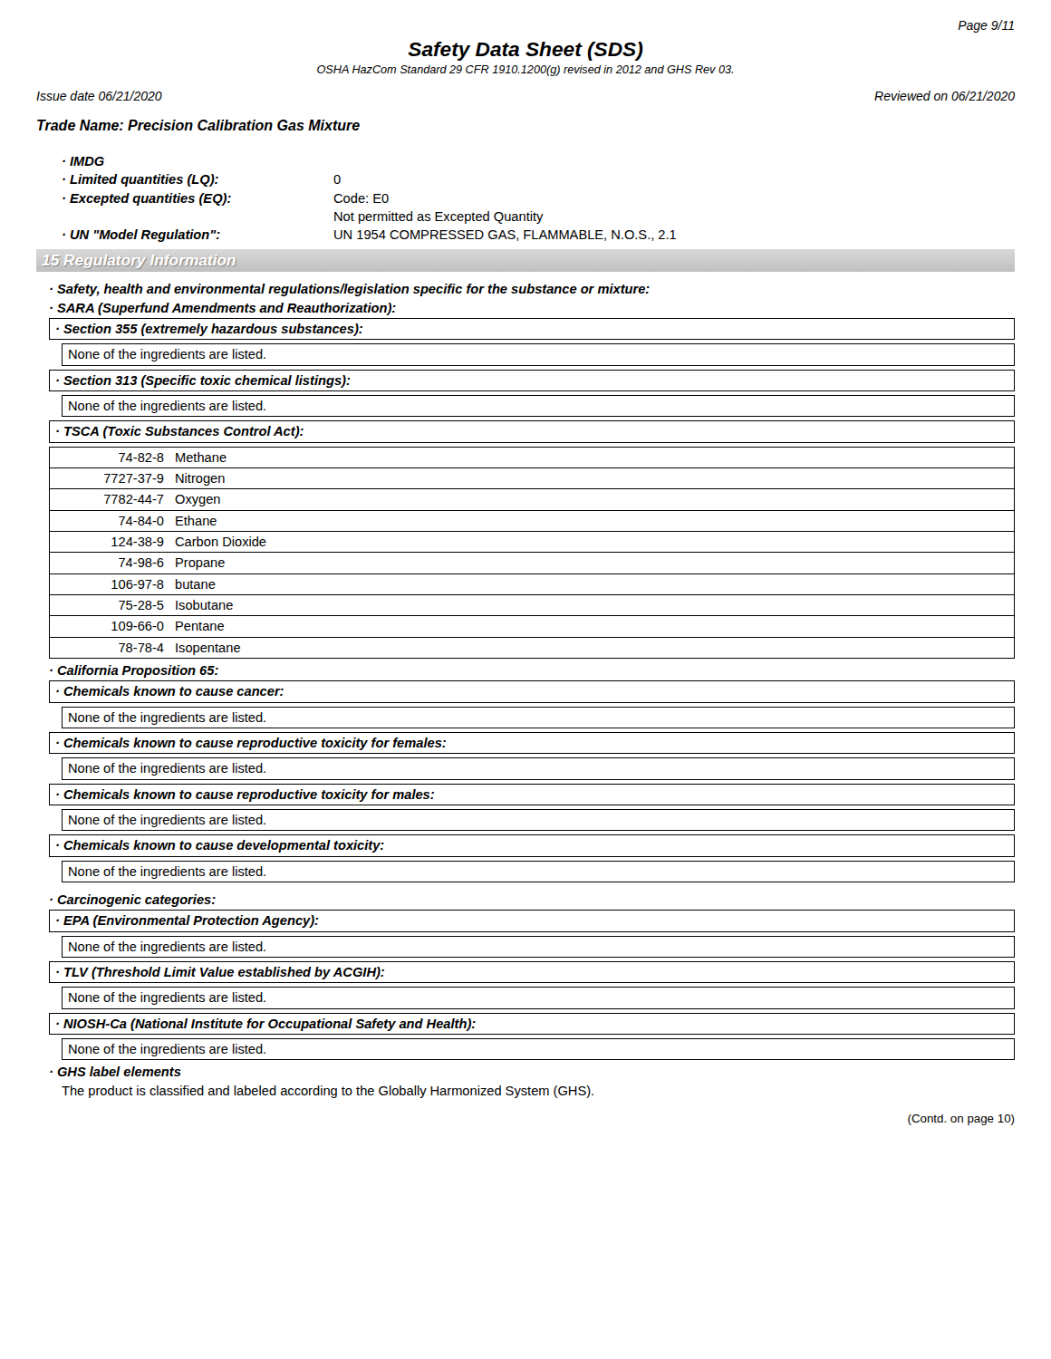Page 9/11
Safety Data Sheet (SDS)
OSHA HazCom Standard 29 CFR 1910.1200(g) revised in 2012 and GHS Rev 03.
Issue date 06/21/2020 Reviewed on 06/21/2020
Trade Name: Precision Calibration Gas Mixture
· IMDG
· Limited quantities (LQ): 0
· Excepted quantities (EQ): Code: E0
Not permitted as Excepted Quantity
· UN "Model Regulation": UN 1954 COMPRESSED GAS, FLAMMABLE, N.O.S., 2.1
15 Regulatory Information
· Safety, health and environmental regulations/legislation specific for the substance or mixture:
· SARA (Superfund Amendments and Reauthorization):
· Section 355 (extremely hazardous substances):
None of the ingredients are listed.
· Section 313 (Specific toxic chemical listings):
None of the ingredients are listed.
· TSCA (Toxic Substances Control Act):
| 74-82-8 | Methane |
| 7727-37-9 | Nitrogen |
| 7782-44-7 | Oxygen |
| 74-84-0 | Ethane |
| 124-38-9 | Carbon Dioxide |
| 74-98-6 | Propane |
| 106-97-8 | butane |
| 75-28-5 | Isobutane |
| 109-66-0 | Pentane |
| 78-78-4 | Isopentane |
· California Proposition 65:
· Chemicals known to cause cancer:
None of the ingredients are listed.
· Chemicals known to cause reproductive toxicity for females:
None of the ingredients are listed.
· Chemicals known to cause reproductive toxicity for males:
None of the ingredients are listed.
· Chemicals known to cause developmental toxicity:
None of the ingredients are listed.
· Carcinogenic categories:
· EPA (Environmental Protection Agency):
None of the ingredients are listed.
· TLV (Threshold Limit Value established by ACGIH):
None of the ingredients are listed.
· NIOSH-Ca (National Institute for Occupational Safety and Health):
None of the ingredients are listed.
· GHS label elements
The product is classified and labeled according to the Globally Harmonized System (GHS).
(Contd. on page 10)